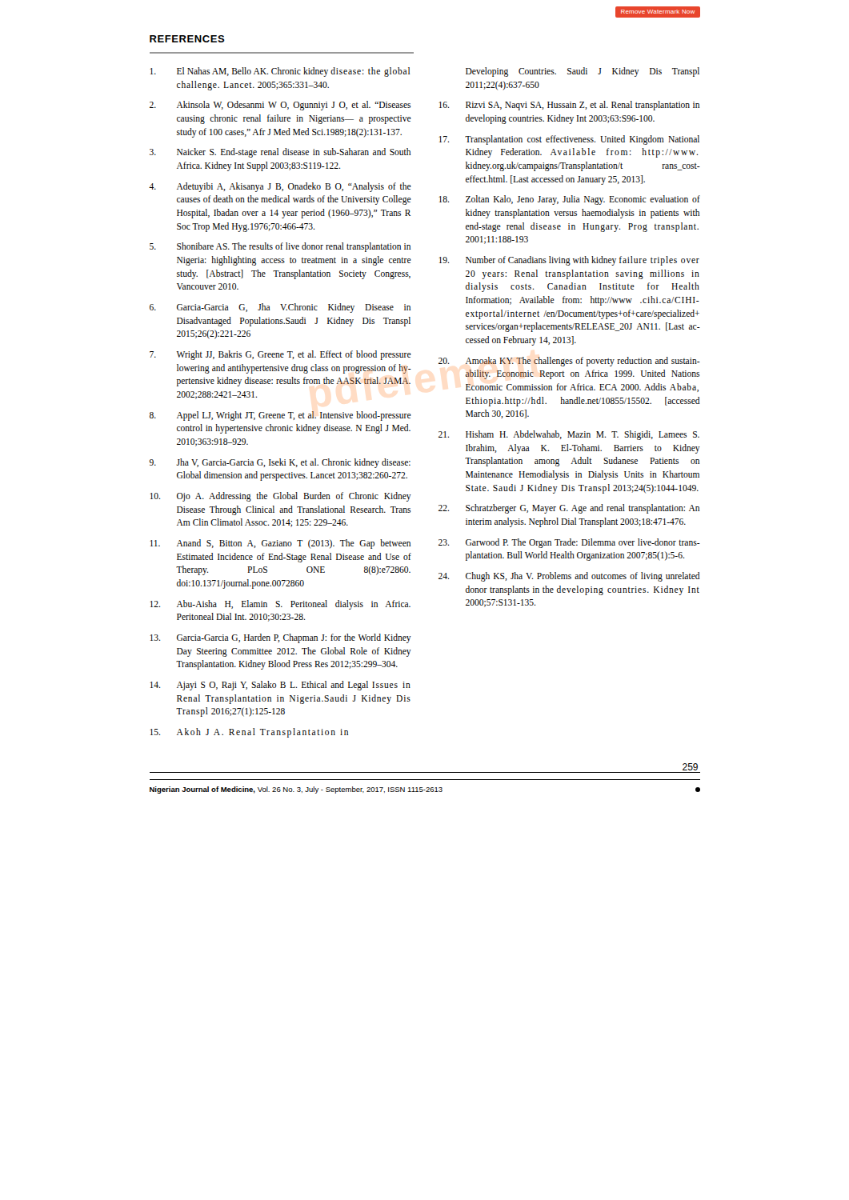Remove Watermark Now
References
pdfelement
1. El Nahas AM, Bello AK. Chronic kidney disease: the global challenge. Lancet. 2005;365:331–340.
2. Akinsola W, Odesanmi W O, Ogunniyi J O, et al. “Diseases causing chronic renal failure in Nigerians— a prospective study of 100 cases,” Afr J Med Med Sci.1989;18(2):131-137.
3. Naicker S. End-stage renal disease in sub-Saharan and South Africa. Kidney Int Suppl 2003;83:S119-122.
4. Adetuyibi A, Akisanya J B, Onadeko B O, “Analysis of the causes of death on the medical wards of the University College Hospital, Ibadan over a 14 year period (1960–973),” Trans R Soc Trop Med Hyg.1976;70:466-473.
5. Shonibare AS. The results of live donor renal transplantation in Nigeria: highlighting access to treatment in a single centre study. [Abstract] The Transplantation Society Congress, Vancouver 2010.
6. Garcia-Garcia G, Jha V.Chronic Kidney Disease in Disadvantaged Populations.Saudi J Kidney Dis Transpl 2015;26(2):221-226
7. Wright JJ, Bakris G, Greene T, et al. Effect of blood pressure lowering and antihypertensive drug class on progression of hypertensive kidney disease: results from the AASK trial. JAMA. 2002;288:2421–2431.
8. Appel LJ, Wright JT, Greene T, et al. Intensive blood-pressure control in hypertensive chronic kidney disease. N Engl J Med. 2010;363:918–929.
9. Jha V, Garcia-Garcia G, Iseki K, et al. Chronic kidney disease: Global dimension and perspectives. Lancet 2013;382:260-272.
10. Ojo A. Addressing the Global Burden of Chronic Kidney Disease Through Clinical and Translational Research. Trans Am Clin Climatol Assoc. 2014; 125: 229–246.
11. Anand S, Bitton A, Gaziano T (2013). The Gap between Estimated Incidence of End-Stage Renal Disease and Use of Therapy. PLoS ONE 8(8):e72860. doi:10.1371/journal.pone.0072860
12. Abu-Aisha H, Elamin S. Peritoneal dialysis in Africa. Peritoneal Dial Int. 2010;30:23-28.
13. Garcia-Garcia G, Harden P, Chapman J: for the World Kidney Day Steering Committee 2012. The Global Role of Kidney Transplantation. Kidney Blood Press Res 2012;35:299–304.
14. Ajayi S O, Raji Y, Salako B L. Ethical and Legal Issues in Renal Transplantation in Nigeria.Saudi J Kidney Dis Transpl 2016;27(1):125-128
15. Akoh J A. Renal Transplantation in
Developing Countries. Saudi J Kidney Dis Transpl 2011;22(4):637-650
16. Rizvi SA, Naqvi SA, Hussain Z, et al. Renal transplantation in developing countries. Kidney Int 2003;63:S96-100.
17. Transplantation cost effectiveness. United Kingdom National Kidney Federation. Available from: http://www. kidney.org.uk/campaigns/Transplantation/t rans_cost-effect.html. [Last accessed on January 25, 2013].
18. Zoltan Kalo, Jeno Jaray, Julia Nagy. Economic evaluation of kidney transplantation versus haemodialysis in patients with end-stage renal disease in Hungary. Prog transplant. 2001;11:188-193
19. Number of Canadians living with kidney failure triples over 20 years: Renal transplantation saving millions in dialysis costs. Canadian Institute for Health Information; Available from: http://www .cihi.ca/CIHI-extportal/internet /en/Document/types+of+care/specialized+ services/organ+replacements/RELEASE_20J AN11. [Last accessed on February 14, 2013].
20. Amoaka KY. The challenges of poverty reduction and sustainability. Economic Report on Africa 1999. United Nations Economic Commission for Africa. ECA 2000. Addis Ababa, Ethiopia.http://hdl. handle.net/10855/15502. [accessed March 30, 2016].
21. Hisham H. Abdelwahab, Mazin M. T. Shigidi, Lamees S. Ibrahim, Alyaa K. El-Tohami. Barriers to Kidney Transplantation among Adult Sudanese Patients on Maintenance Hemodialysis in Dialysis Units in Khartoum State. Saudi J Kidney Dis Transpl 2013;24(5):1044-1049.
22. Schratzberger G, Mayer G. Age and renal transplantation: An interim analysis. Nephrol Dial Transplant 2003;18:471-476.
23. Garwood P. The Organ Trade: Dilemma over live-donor transplantation. Bull World Health Organization 2007;85(1):5-6.
24. Chugh KS, Jha V. Problems and outcomes of living unrelated donor transplants in the developing countries. Kidney Int 2000;57:S131-135.
259
Nigerian Journal of Medicine, Vol. 26 No. 3, July - September, 2017, ISSN 1115-2613